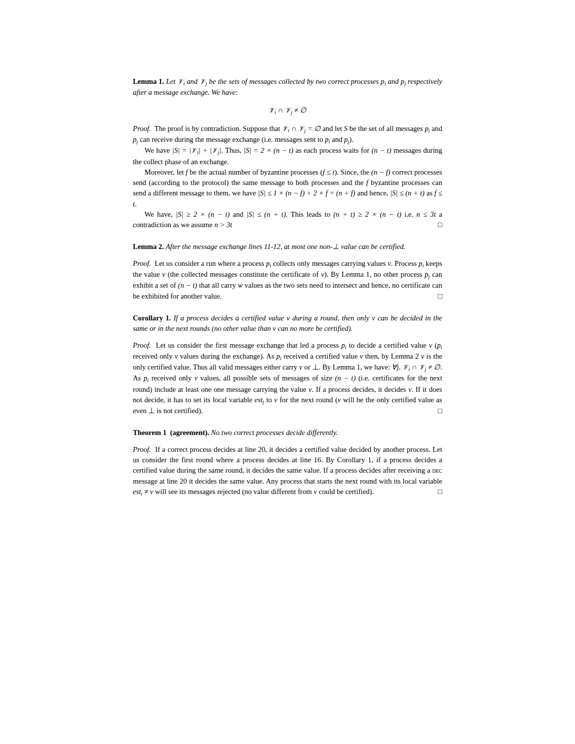Lemma 1. Let 𝒱i and 𝒱j be the sets of messages collected by two correct processes pi and pj respectively after a message exchange. We have:
𝒱i ∩ 𝒱j ≠ ∅
Proof. The proof is by contradiction. Suppose that 𝒱i ∩ 𝒱j = ∅ and let S be the set of all messages pi and pj can receive during the message exchange (i.e. messages sent to pi and pj).
We have |S| = |𝒱i| + |𝒱j|. Thus, |S| = 2 × (n − t) as each process waits for (n − t) messages during the collect phase of an exchange.
Moreover, let f be the actual number of byzantine processes (f ≤ t). Since, the (n − f) correct processes send (according to the protocol) the same message to both processes and the f byzantine processes can send a different message to them, we have |S| ≤ 1 × (n − f) + 2 × f = (n + f) and hence, |S| ≤ (n + t) as f ≤ t.
We have, |S| ≥ 2 × (n − t) and |S| ≤ (n + t). This leads to (n + t) ≥ 2 × (n − t) i.e. n ≤ 3t a contradiction as we assume n > 3t□
Lemma 2. After the message exchange lines 11-12, at most one non-⊥ value can be certified.
Proof. Let us consider a run where a process pi collects only messages carrying values v. Process pi keeps the value v (the collected messages constitute the certificate of v). By Lemma 1, no other process pj can exhibit a set of (n − t) that all carry w values as the two sets need to intersect and hence, no certificate can be exhibited for another value.□
Corollary 1. If a process decides a certified value v during a round, then only v can be decided in the same or in the next rounds (no other value than v can no more be certified).
Proof. Let us consider the first message exchange that led a process pi to decide a certified value v (pi received only v values during the exchange). As pi received a certified value v then, by Lemma 2 v is the only certified value. Thus all valid messages either carry v or ⊥. By Lemma 1, we have: ∀j, 𝒱i ∩ 𝒱j ≠ ∅. As pi received only v values, all possible sets of messages of size (n − t) (i.e. certificates for the next round) include at least one one message carrying the value v. If a process decides, it decides v. If it does not decide, it has to set its local variable estj to v for the next round (v will be the only certified value as even ⊥ is not certified).□
Theorem 1 (agreement). No two correct processes decide differently.
Proof. If a correct process decides at line 20, it decides a certified value decided by another process. Let us consider the first round where a process decides at line 16. By Corollary 1, if a process decides a certified value during the same round, it decides the same value. If a process decides after receiving a dec message at line 20 it decides the same value. Any process that starts the next round with its local variable esti ≠ v will see its messages rejected (no value different from v could be certified).□